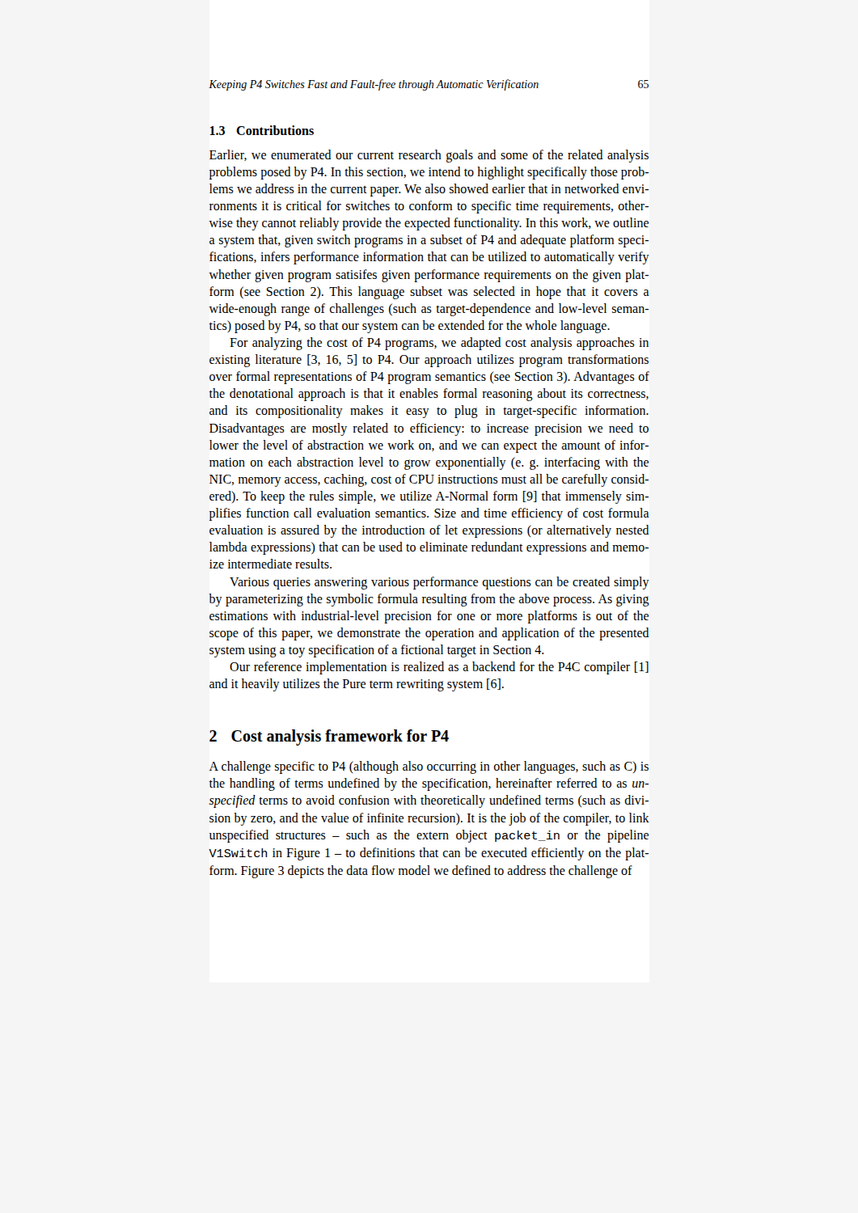Keeping P4 Switches Fast and Fault-free through Automatic Verification 65
1.3 Contributions
Earlier, we enumerated our current research goals and some of the related analysis problems posed by P4. In this section, we intend to highlight specifically those problems we address in the current paper. We also showed earlier that in networked environments it is critical for switches to conform to specific time requirements, otherwise they cannot reliably provide the expected functionality. In this work, we outline a system that, given switch programs in a subset of P4 and adequate platform specifications, infers performance information that can be utilized to automatically verify whether given program satisifes given performance requirements on the given platform (see Section 2). This language subset was selected in hope that it covers a wide-enough range of challenges (such as target-dependence and low-level semantics) posed by P4, so that our system can be extended for the whole language.
For analyzing the cost of P4 programs, we adapted cost analysis approaches in existing literature [3, 16, 5] to P4. Our approach utilizes program transformations over formal representations of P4 program semantics (see Section 3). Advantages of the denotational approach is that it enables formal reasoning about its correctness, and its compositionality makes it easy to plug in target-specific information. Disadvantages are mostly related to efficiency: to increase precision we need to lower the level of abstraction we work on, and we can expect the amount of information on each abstraction level to grow exponentially (e. g. interfacing with the NIC, memory access, caching, cost of CPU instructions must all be carefully considered). To keep the rules simple, we utilize A-Normal form [9] that immensely simplifies function call evaluation semantics. Size and time efficiency of cost formula evaluation is assured by the introduction of let expressions (or alternatively nested lambda expressions) that can be used to eliminate redundant expressions and memoize intermediate results.
Various queries answering various performance questions can be created simply by parameterizing the symbolic formula resulting from the above process. As giving estimations with industrial-level precision for one or more platforms is out of the scope of this paper, we demonstrate the operation and application of the presented system using a toy specification of a fictional target in Section 4.
Our reference implementation is realized as a backend for the P4C compiler [1] and it heavily utilizes the Pure term rewriting system [6].
2 Cost analysis framework for P4
A challenge specific to P4 (although also occurring in other languages, such as C) is the handling of terms undefined by the specification, hereinafter referred to as unspecified terms to avoid confusion with theoretically undefined terms (such as division by zero, and the value of infinite recursion). It is the job of the compiler, to link unspecified structures – such as the extern object packet_in or the pipeline V1Switch in Figure 1 – to definitions that can be executed efficiently on the platform. Figure 3 depicts the data flow model we defined to address the challenge of